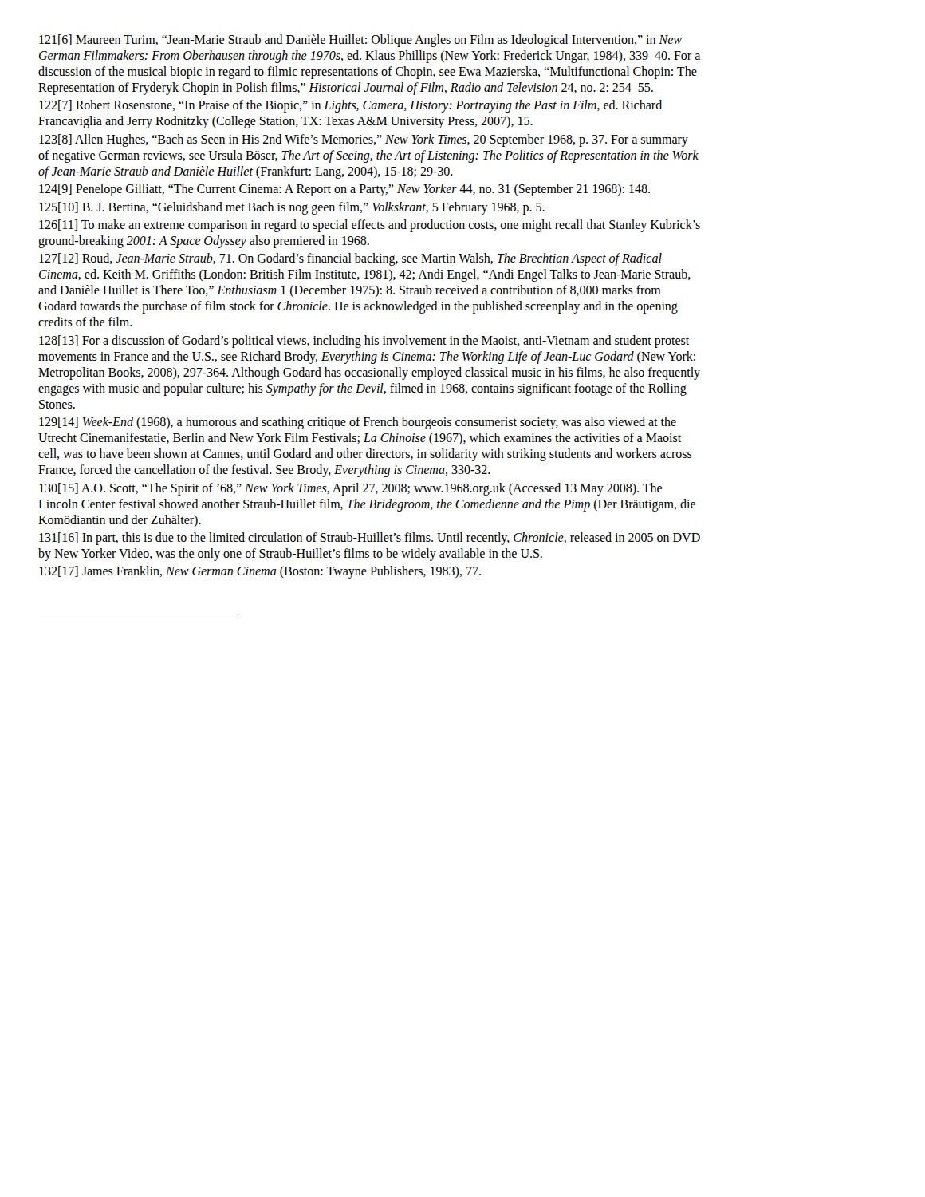121[6] Maureen Turim, “Jean-Marie Straub and Danièle Huillet: Oblique Angles on Film as Ideological Intervention,” in New German Filmmakers: From Oberhausen through the 1970s, ed. Klaus Phillips (New York: Frederick Ungar, 1984), 339–40. For a discussion of the musical biopic in regard to filmic representations of Chopin, see Ewa Mazierska, “Multifunctional Chopin: The Representation of Fryderyk Chopin in Polish films,” Historical Journal of Film, Radio and Television 24, no. 2: 254–55.
122[7] Robert Rosenstone, “In Praise of the Biopic,” in Lights, Camera, History: Portraying the Past in Film, ed. Richard Francaviglia and Jerry Rodnitzky (College Station, TX: Texas A&M University Press, 2007), 15.
123[8] Allen Hughes, “Bach as Seen in His 2nd Wife’s Memories,” New York Times, 20 September 1968, p. 37. For a summary of negative German reviews, see Ursula Böser, The Art of Seeing, the Art of Listening: The Politics of Representation in the Work of Jean-Marie Straub and Danièle Huillet (Frankfurt: Lang, 2004), 15-18; 29-30.
124[9] Penelope Gilliatt, “The Current Cinema: A Report on a Party,” New Yorker 44, no. 31 (September 21 1968): 148.
125[10] B. J. Bertina, “Geluidsband met Bach is nog geen film,” Volkskrant, 5 February 1968, p. 5.
126[11] To make an extreme comparison in regard to special effects and production costs, one might recall that Stanley Kubrick’s ground-breaking 2001: A Space Odyssey also premiered in 1968.
127[12] Roud, Jean-Marie Straub, 71. On Godard’s financial backing, see Martin Walsh, The Brechtian Aspect of Radical Cinema, ed. Keith M. Griffiths (London: British Film Institute, 1981), 42; Andi Engel, “Andi Engel Talks to Jean-Marie Straub, and Danièle Huillet is There Too,” Enthusiasm 1 (December 1975): 8. Straub received a contribution of 8,000 marks from Godard towards the purchase of film stock for Chronicle. He is acknowledged in the published screenplay and in the opening credits of the film.
128[13] For a discussion of Godard’s political views, including his involvement in the Maoist, anti-Vietnam and student protest movements in France and the U.S., see Richard Brody, Everything is Cinema: The Working Life of Jean-Luc Godard (New York: Metropolitan Books, 2008), 297-364. Although Godard has occasionally employed classical music in his films, he also frequently engages with music and popular culture; his Sympathy for the Devil, filmed in 1968, contains significant footage of the Rolling Stones.
129[14] Week-End (1968), a humorous and scathing critique of French bourgeois consumerist society, was also viewed at the Utrecht Cinemanifestatie, Berlin and New York Film Festivals; La Chinoise (1967), which examines the activities of a Maoist cell, was to have been shown at Cannes, until Godard and other directors, in solidarity with striking students and workers across France, forced the cancellation of the festival. See Brody, Everything is Cinema, 330-32.
130[15] A.O. Scott, “The Spirit of ’68,” New York Times, April 27, 2008; www.1968.org.uk (Accessed 13 May 2008). The Lincoln Center festival showed another Straub-Huillet film, The Bridegroom, the Comedienne and the Pimp (Der Bräutigam, die Komödiantin und der Zuhälter).
131[16] In part, this is due to the limited circulation of Straub-Huillet’s films. Until recently, Chronicle, released in 2005 on DVD by New Yorker Video, was the only one of Straub-Huillet’s films to be widely available in the U.S.
132[17] James Franklin, New German Cinema (Boston: Twayne Publishers, 1983), 77.